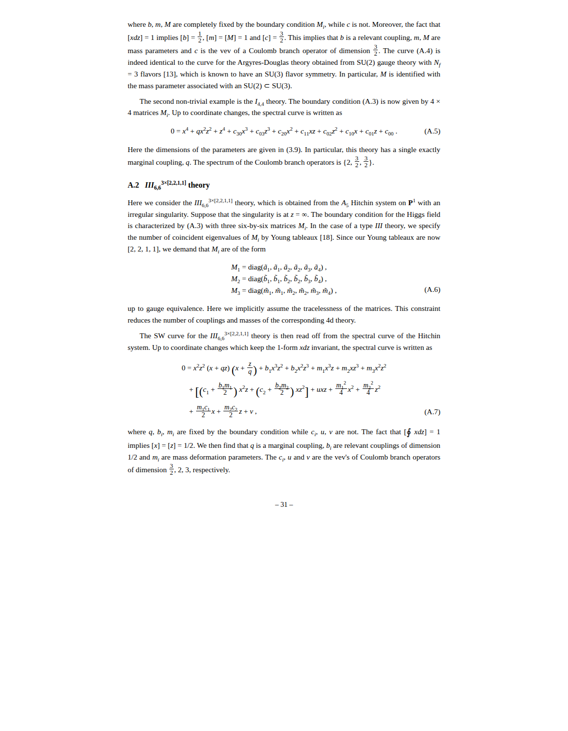JHEP02(2015)185
where b, m, M are completely fixed by the boundary condition Mi, while c is not. Moreover, the fact that [xdz] = 1 implies [b] = 12, [m] = [M] = 1 and [c] = 32. This implies that b is a relevant coupling, m, M are mass parameters and c is the vev of a Coulomb branch operator of dimension 32. The curve (A.4) is indeed identical to the curve for the Argyres-Douglas theory obtained from SU(2) gauge theory with Nf = 3 flavors [13], which is known to have an SU(3) flavor symmetry. In particular, M is identified with the mass parameter associated with an SU(2) ⊂ SU(3).
The second non-trivial example is the I4,4 theory. The boundary condition (A.3) is now given by 4 × 4 matrices Mi. Up to coordinate changes, the spectral curve is written as
0 = x4 + qx2z2 + z4 + c30x3 + c03z3 + c20x2 + c11xz + c02z2 + c10x + c01z + c00 . (A.5)
Here the dimensions of the parameters are given in (3.9). In particular, this theory has a single exactly marginal coupling, q. The spectrum of the Coulomb branch operators is {2, 32, 32}.
A.2 III6,63×[2,2,1,1] theory
Here we consider the III6,63×[2,2,1,1] theory, which is obtained from the A5 Hitchin system on P1 with an irregular singularity. Suppose that the singularity is at z = ∞. The boundary condition for the Higgs field is characterized by (A.3) with three six-by-six matrices Mi. In the case of a type III theory, we specify the number of coincident eigenvalues of Mi by Young tableaux [18]. Since our Young tableaux are now [2, 2, 1, 1], we demand that Mi are of the form
M1 = diag(ã1, ã1, ã2, ã2, ã3, ã4) ,
M2 = diag(b̃1, b̃1, b̃2, b̃2, b̃3, b̃4) ,
M3 = diag(m̃1, m̃1, m̃2, m̃2, m̃3, m̃4) ,
(A.6)
up to gauge equivalence. Here we implicitly assume the tracelessness of the matrices. This constraint reduces the number of couplings and masses of the corresponding 4d theory.
The SW curve for the III6,63×[2,2,1,1] theory is then read off from the spectral curve of the Hitchin system. Up to coordinate changes which keep the 1-form xdz invariant, the spectral curve is written as
0 = x2z2 (x + qz) (x + zq) + b1x3z2 + b2x2z3 + m1x3z + m2xz3 + m3x2z2
+ [(c1 + b1m12) x2z + (c2 + b2m22) xz2] + uxz + m124 x2 + m224 z2
+ m1c12 x + m2c22 z + v ,
(A.7)
where q, bi, mi are fixed by the boundary condition while ci, u, v are not. The fact that [∮ xdz] = 1 implies [x] = [z] = 1/2. We then find that q is a marginal coupling, bi are relevant couplings of dimension 1/2 and mi are mass deformation parameters. The ci, u and v are the vev's of Coulomb branch operators of dimension 32, 2, 3, respectively.
– 31 –